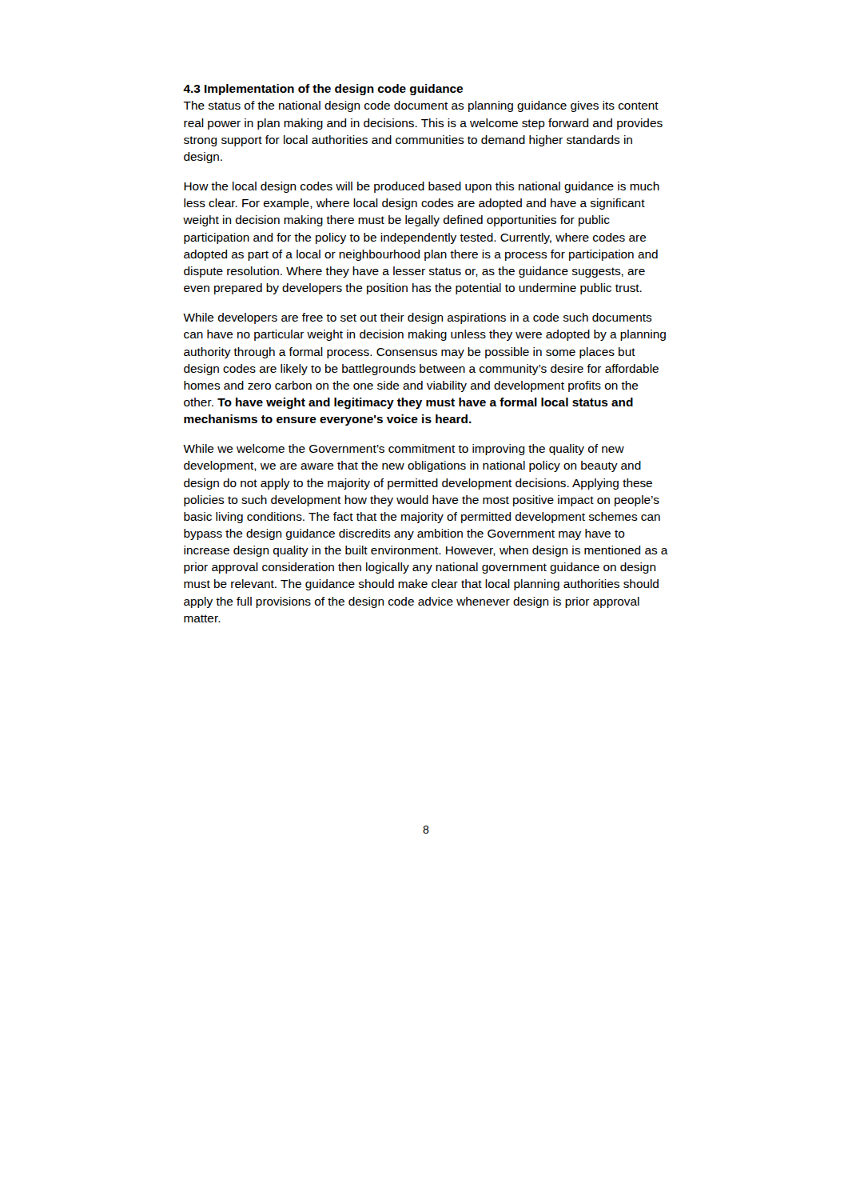4.3 Implementation of the design code guidance
The status of the national design code document as planning guidance gives its content real power in plan making and in decisions. This is a welcome step forward and provides strong support for local authorities and communities to demand higher standards in design.
How the local design codes will be produced based upon this national guidance is much less clear. For example, where local design codes are adopted and have a significant weight in decision making there must be legally defined opportunities for public participation and for the policy to be independently tested. Currently, where codes are adopted as part of a local or neighbourhood plan there is a process for participation and dispute resolution. Where they have a lesser status or, as the guidance suggests, are even prepared by developers the position has the potential to undermine public trust.
While developers are free to set out their design aspirations in a code such documents can have no particular weight in decision making unless they were adopted by a planning authority through a formal process. Consensus may be possible in some places but design codes are likely to be battlegrounds between a community’s desire for affordable homes and zero carbon on the one side and viability and development profits on the other. To have weight and legitimacy they must have a formal local status and mechanisms to ensure everyone's voice is heard.
While we welcome the Government’s commitment to improving the quality of new development, we are aware that the new obligations in national policy on beauty and design do not apply to the majority of permitted development decisions. Applying these policies to such development how they would have the most positive impact on people’s basic living conditions. The fact that the majority of permitted development schemes can bypass the design guidance discredits any ambition the Government may have to increase design quality in the built environment. However, when design is mentioned as a prior approval consideration then logically any national government guidance on design must be relevant. The guidance should make clear that local planning authorities should apply the full provisions of the design code advice whenever design is prior approval matter.
8